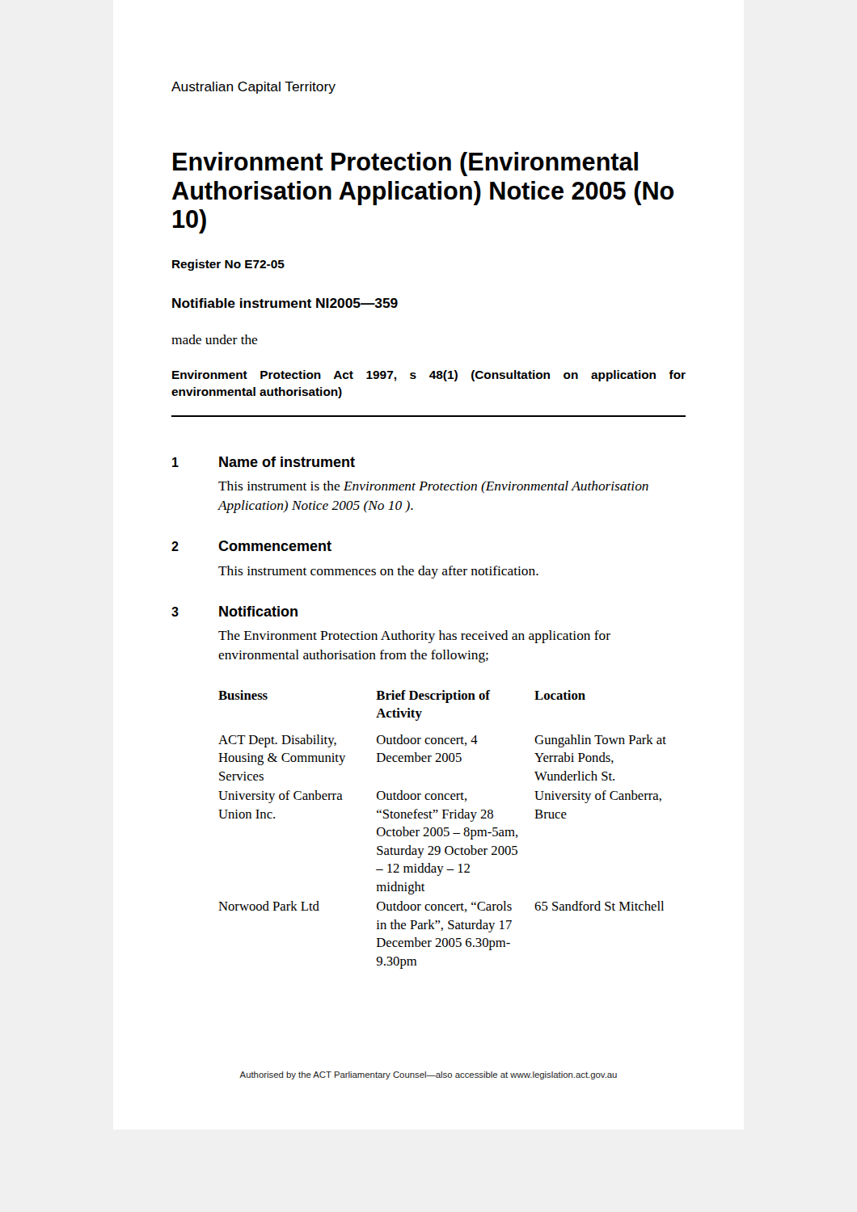Australian Capital Territory
Environment Protection (Environmental Authorisation Application) Notice 2005 (No 10)
Register No E72-05
Notifiable instrument NI2005—359
made under the
Environment Protection Act 1997, s 48(1) (Consultation on application for environmental authorisation)
1 Name of instrument
This instrument is the Environment Protection (Environmental Authorisation Application) Notice 2005 (No 10 ).
2 Commencement
This instrument commences on the day after notification.
3 Notification
The Environment Protection Authority has received an application for environmental authorisation from the following;
| Business | Brief Description of Activity | Location |
| --- | --- | --- |
| ACT Dept. Disability, Housing & Community Services | Outdoor concert, 4 December 2005 | Gungahlin Town Park at Yerrabi Ponds, Wunderlich St. |
| University of Canberra Union Inc. | Outdoor concert, “Stonefest” Friday 28 October 2005 – 8pm-5am, Saturday 29 October 2005 – 12 midday – 12 midnight | University of Canberra, Bruce |
| Norwood Park Ltd | Outdoor concert, “Carols in the Park”, Saturday 17 December 2005 6.30pm-9.30pm | 65 Sandford St Mitchell |
Authorised by the ACT Parliamentary Counsel—also accessible at www.legislation.act.gov.au